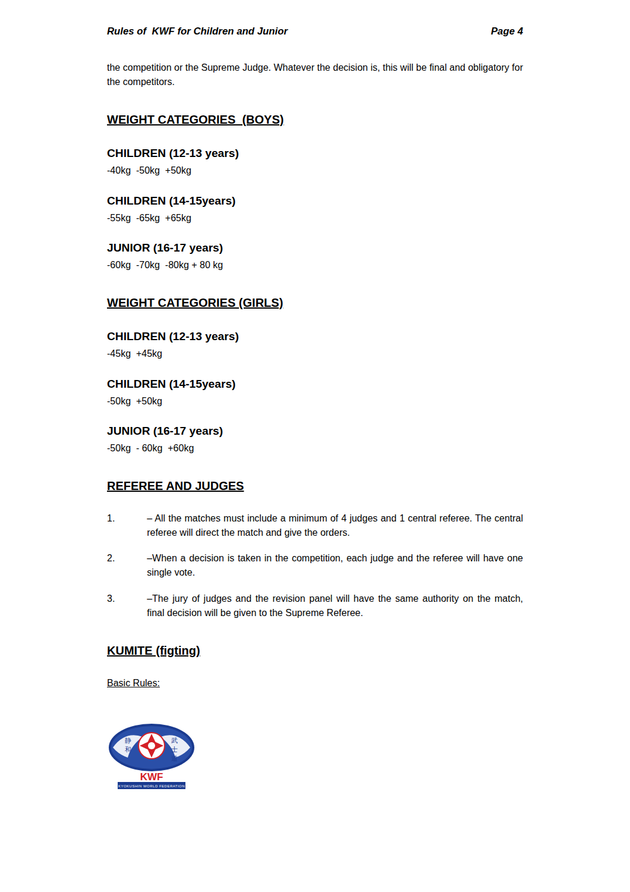Rules of KWF for Children and Junior Page 4
the competition or the Supreme Judge. Whatever the decision is, this will be final and obligatory for the competitors.
WEIGHT CATEGORIES (BOYS)
CHILDREN (12-13 years)
-40kg -50kg +50kg
CHILDREN (14-15years)
-55kg -65kg +65kg
JUNIOR (16-17 years)
-60kg -70kg -80kg + 80 kg
WEIGHT CATEGORIES (GIRLS)
CHILDREN (12-13 years)
-45kg +45kg
CHILDREN (14-15years)
-50kg +50kg
JUNIOR (16-17 years)
-50kg - 60kg +60kg
REFEREE AND JUDGES
1. – All the matches must include a minimum of 4 judges and 1 central referee. The central referee will direct the match and give the orders.
2. –When a decision is taken in the competition, each judge and the referee will have one single vote.
3. –The jury of judges and the revision panel will have the same authority on the match, final decision will be given to the Supreme Referee.
KUMITE (figting)
Basic Rules:
静 和 武 士 道 KWF KYOKUSHIN WORLD FEDERATION